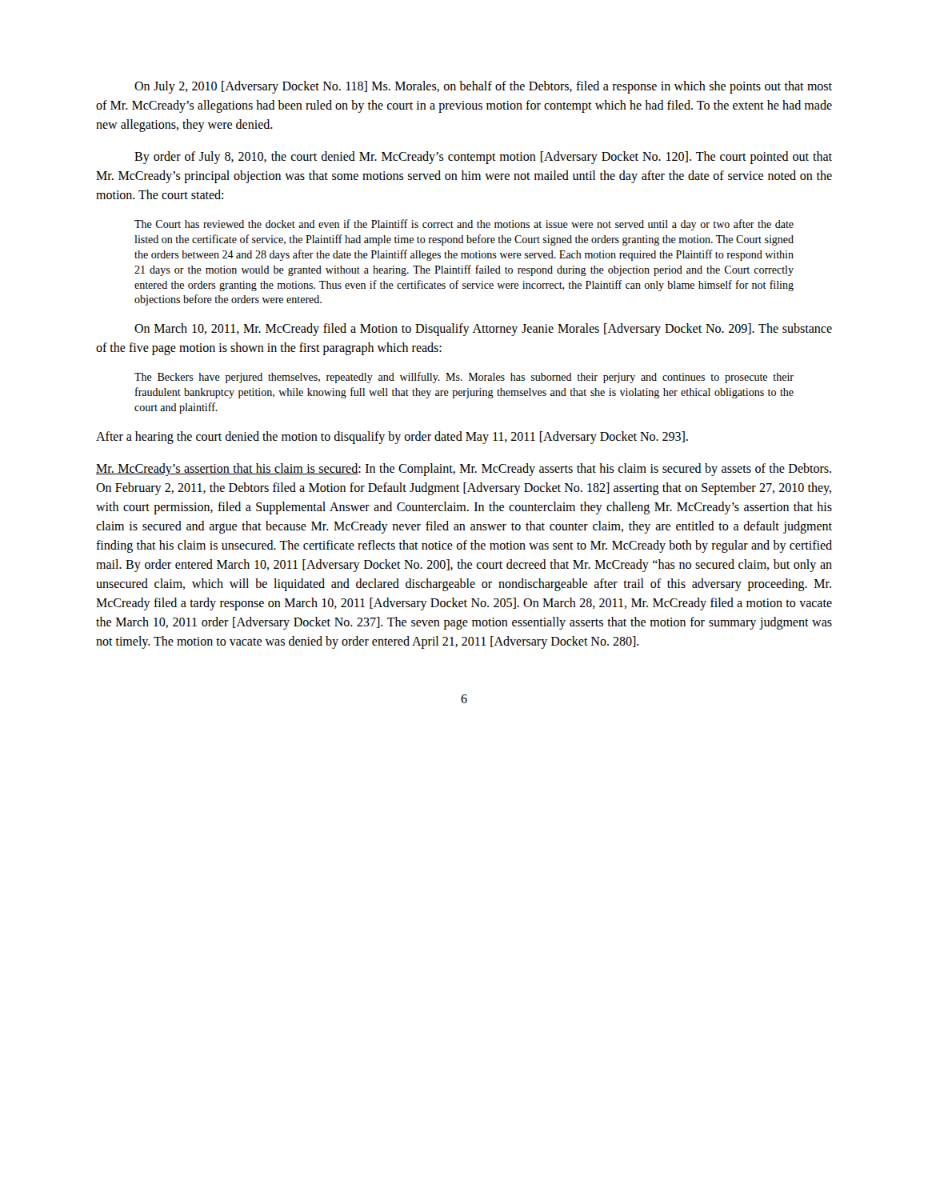On July 2, 2010 [Adversary Docket No. 118] Ms. Morales, on behalf of the Debtors, filed a response in which she points out that most of Mr. McCready’s allegations had been ruled on by the court in a previous motion for contempt which he had filed. To the extent he had made new allegations, they were denied.
By order of July 8, 2010, the court denied Mr. McCready’s contempt motion [Adversary Docket No. 120]. The court pointed out that Mr. McCready’s principal objection was that some motions served on him were not mailed until the day after the date of service noted on the motion. The court stated:
The Court has reviewed the docket and even if the Plaintiff is correct and the motions at issue were not served until a day or two after the date listed on the certificate of service, the Plaintiff had ample time to respond before the Court signed the orders granting the motion. The Court signed the orders between 24 and 28 days after the date the Plaintiff alleges the motions were served. Each motion required the Plaintiff to respond within 21 days or the motion would be granted without a hearing. The Plaintiff failed to respond during the objection period and the Court correctly entered the orders granting the motions. Thus even if the certificates of service were incorrect, the Plaintiff can only blame himself for not filing objections before the orders were entered.
On March 10, 2011, Mr. McCready filed a Motion to Disqualify Attorney Jeanie Morales [Adversary Docket No. 209]. The substance of the five page motion is shown in the first paragraph which reads:
The Beckers have perjured themselves, repeatedly and willfully. Ms. Morales has suborned their perjury and continues to prosecute their fraudulent bankruptcy petition, while knowing full well that they are perjuring themselves and that she is violating her ethical obligations to the court and plaintiff.
After a hearing the court denied the motion to disqualify by order dated May 11, 2011 [Adversary Docket No. 293].
Mr. McCready’s assertion that his claim is secured: In the Complaint, Mr. McCready asserts that his claim is secured by assets of the Debtors. On February 2, 2011, the Debtors filed a Motion for Default Judgment [Adversary Docket No. 182] asserting that on September 27, 2010 they, with court permission, filed a Supplemental Answer and Counterclaim. In the counterclaim they challeng Mr. McCready’s assertion that his claim is secured and argue that because Mr. McCready never filed an answer to that counter claim, they are entitled to a default judgment finding that his claim is unsecured. The certificate reflects that notice of the motion was sent to Mr. McCready both by regular and by certified mail. By order entered March 10, 2011 [Adversary Docket No. 200], the court decreed that Mr. McCready “has no secured claim, but only an unsecured claim, which will be liquidated and declared dischargeable or nondischargeable after trail of this adversary proceeding. Mr. McCready filed a tardy response on March 10, 2011 [Adversary Docket No. 205]. On March 28, 2011, Mr. McCready filed a motion to vacate the March 10, 2011 order [Adversary Docket No. 237]. The seven page motion essentially asserts that the motion for summary judgment was not timely. The motion to vacate was denied by order entered April 21, 2011 [Adversary Docket No. 280].
6